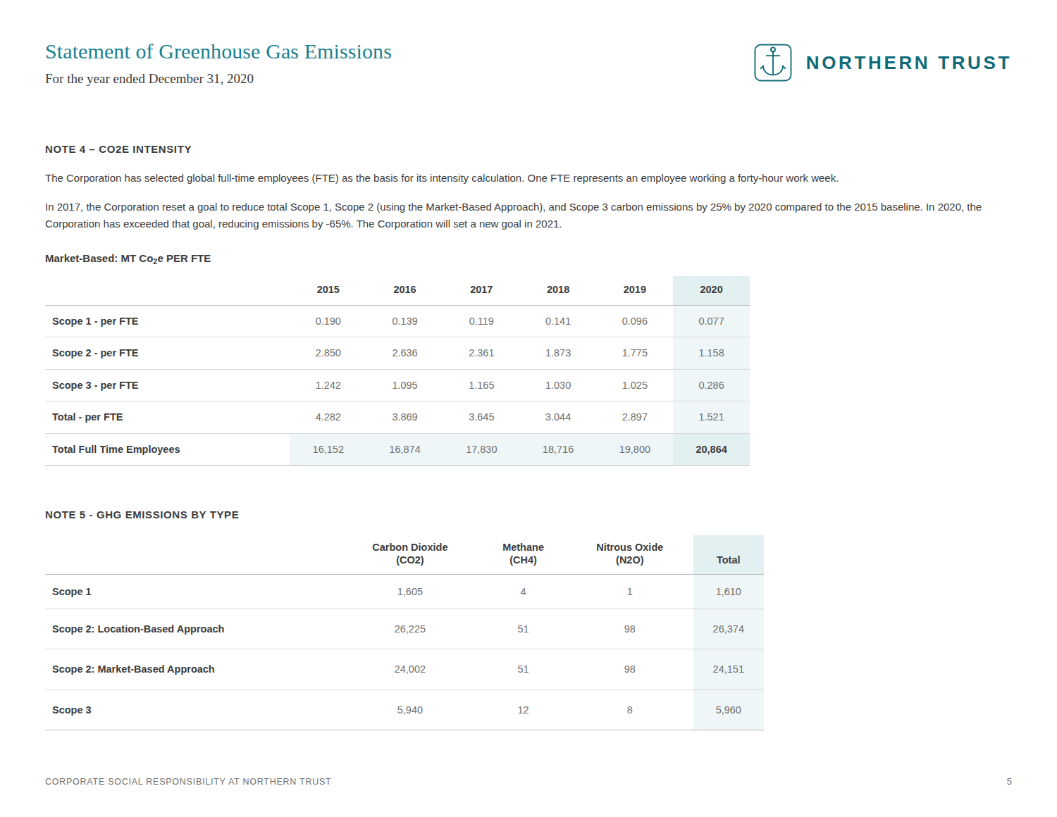Statement of Greenhouse Gas Emissions
For the year ended December 31, 2020
NORTHERN TRUST
NOTE 4 – CO2E INTENSITY
The Corporation has selected global full-time employees (FTE) as the basis for its intensity calculation. One FTE represents an employee working a forty-hour work week.
In 2017, the Corporation reset a goal to reduce total Scope 1, Scope 2 (using the Market-Based Approach), and Scope 3 carbon emissions by 25% by 2020 compared to the 2015 baseline. In 2020, the Corporation has exceeded that goal, reducing emissions by -65%. The Corporation will set a new goal in 2021.
Market-Based: MT Co2e PER FTE
| | 2015 | 2016 | 2017 | 2018 | 2019 | 2020 |
| --- | --- | --- | --- | --- | --- | --- |
| Scope 1 - per FTE | 0.190 | 0.139 | 0.119 | 0.141 | 0.096 | 0.077 |
| Scope 2 - per FTE | 2.850 | 2.636 | 2.361 | 1.873 | 1.775 | 1.158 |
| Scope 3 - per FTE | 1.242 | 1.095 | 1.165 | 1.030 | 1.025 | 0.286 |
| Total - per FTE | 4.282 | 3.869 | 3.645 | 3.044 | 2.897 | 1.521 |
| Total Full Time Employees | 16,152 | 16,874 | 17,830 | 18,716 | 19,800 | 20,864 |
NOTE 5 - GHG EMISSIONS BY TYPE
| | Carbon Dioxide (CO2) | Methane (CH4) | Nitrous Oxide (N2O) | Total |
| --- | --- | --- | --- | --- |
| Scope 1 | 1,605 | 4 | 1 | 1,610 |
| Scope 2: Location-Based Approach | 26,225 | 51 | 98 | 26,374 |
| Scope 2: Market-Based Approach | 24,002 | 51 | 98 | 24,151 |
| Scope 3 | 5,940 | 12 | 8 | 5,960 |
CORPORATE SOCIAL RESPONSIBILITY AT NORTHERN TRUST
5